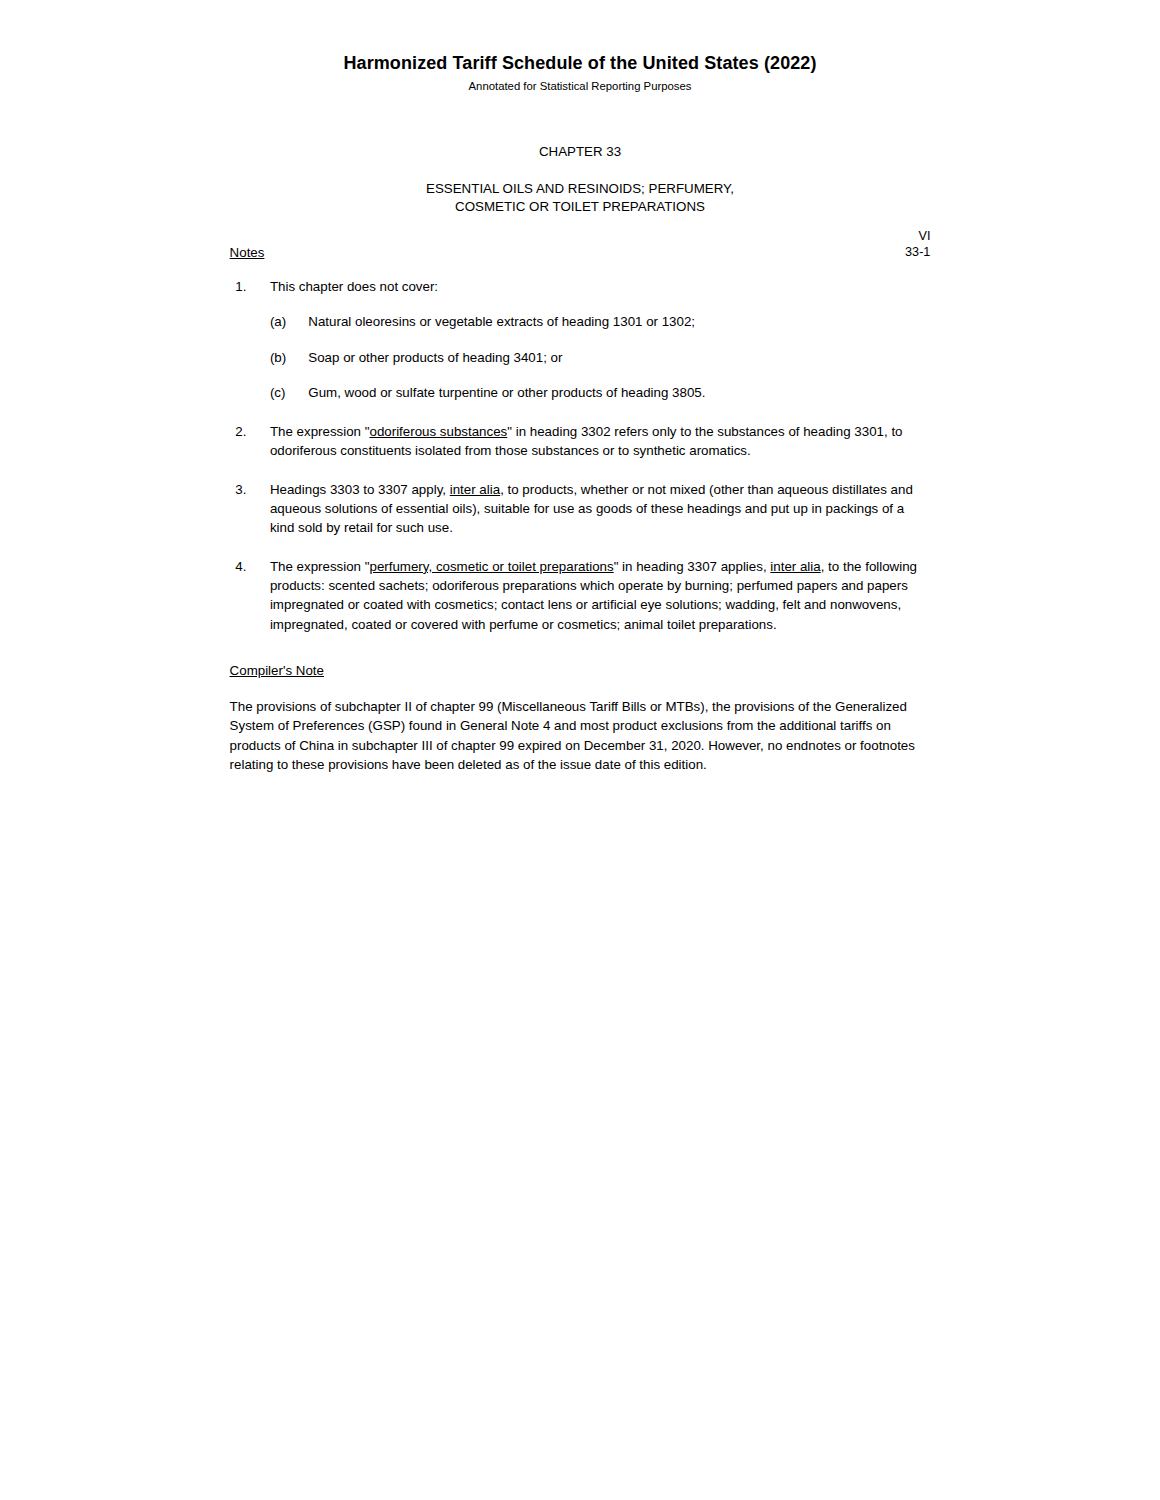Harmonized Tariff Schedule of the United States (2022)
Annotated for Statistical Reporting Purposes
CHAPTER 33
ESSENTIAL OILS AND RESINOIDS; PERFUMERY,
COSMETIC OR TOILET PREPARATIONS
VI
33-1
Notes
1. This chapter does not cover:
(a) Natural oleoresins or vegetable extracts of heading 1301 or 1302;
(b) Soap or other products of heading 3401; or
(c) Gum, wood or sulfate turpentine or other products of heading 3805.
2. The expression "odoriferous substances" in heading 3302 refers only to the substances of heading 3301, to odoriferous constituents isolated from those substances or to synthetic aromatics.
3. Headings 3303 to 3307 apply, inter alia, to products, whether or not mixed (other than aqueous distillates and aqueous solutions of essential oils), suitable for use as goods of these headings and put up in packings of a kind sold by retail for such use.
4. The expression "perfumery, cosmetic or toilet preparations" in heading 3307 applies, inter alia, to the following products: scented sachets; odoriferous preparations which operate by burning; perfumed papers and papers impregnated or coated with cosmetics; contact lens or artificial eye solutions; wadding, felt and nonwovens, impregnated, coated or covered with perfume or cosmetics; animal toilet preparations.
Compiler's Note
The provisions of subchapter II of chapter 99 (Miscellaneous Tariff Bills or MTBs), the provisions of the Generalized System of Preferences (GSP) found in General Note 4 and most product exclusions from the additional tariffs on products of China in subchapter III of chapter 99 expired on December 31, 2020. However, no endnotes or footnotes relating to these provisions have been deleted as of the issue date of this edition.